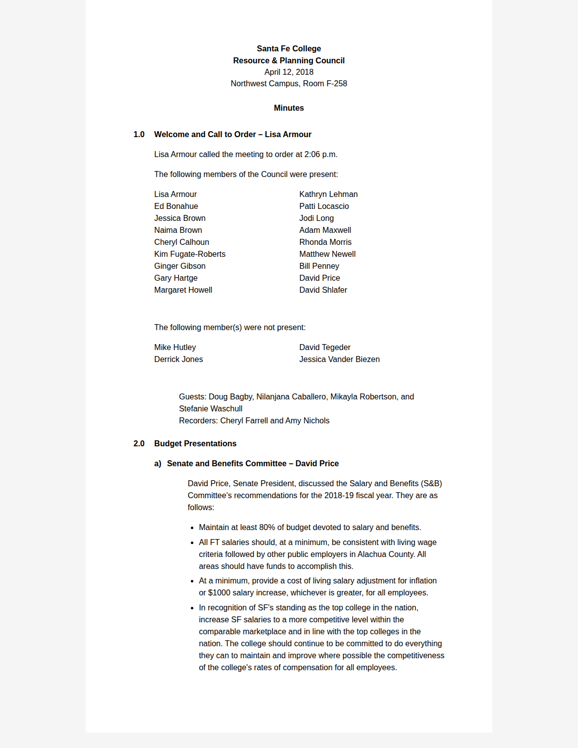Santa Fe College
Resource & Planning Council
April 12, 2018
Northwest Campus, Room F-258
Minutes
1.0 Welcome and Call to Order – Lisa Armour
Lisa Armour called the meeting to order at 2:06 p.m.
The following members of the Council were present:
| Lisa Armour | Kathryn Lehman |
| Ed Bonahue | Patti Locascio |
| Jessica Brown | Jodi Long |
| Naima Brown | Adam Maxwell |
| Cheryl Calhoun | Rhonda Morris |
| Kim Fugate-Roberts | Matthew Newell |
| Ginger Gibson | Bill Penney |
| Gary Hartge | David Price |
| Margaret Howell | David Shlafer |
The following member(s) were not present:
| Mike Hutley | David Tegeder |
| Derrick Jones | Jessica Vander Biezen |
Guests: Doug Bagby, Nilanjana Caballero, Mikayla Robertson, and Stefanie Waschull
Recorders: Cheryl Farrell and Amy Nichols
2.0 Budget Presentations
a) Senate and Benefits Committee – David Price
David Price, Senate President, discussed the Salary and Benefits (S&B) Committee's recommendations for the 2018-19 fiscal year. They are as follows:
Maintain at least 80% of budget devoted to salary and benefits.
All FT salaries should, at a minimum, be consistent with living wage criteria followed by other public employers in Alachua County. All areas should have funds to accomplish this.
At a minimum, provide a cost of living salary adjustment for inflation or $1000 salary increase, whichever is greater, for all employees.
In recognition of SF's standing as the top college in the nation, increase SF salaries to a more competitive level within the comparable marketplace and in line with the top colleges in the nation. The college should continue to be committed to do everything they can to maintain and improve where possible the competitiveness of the college's rates of compensation for all employees.